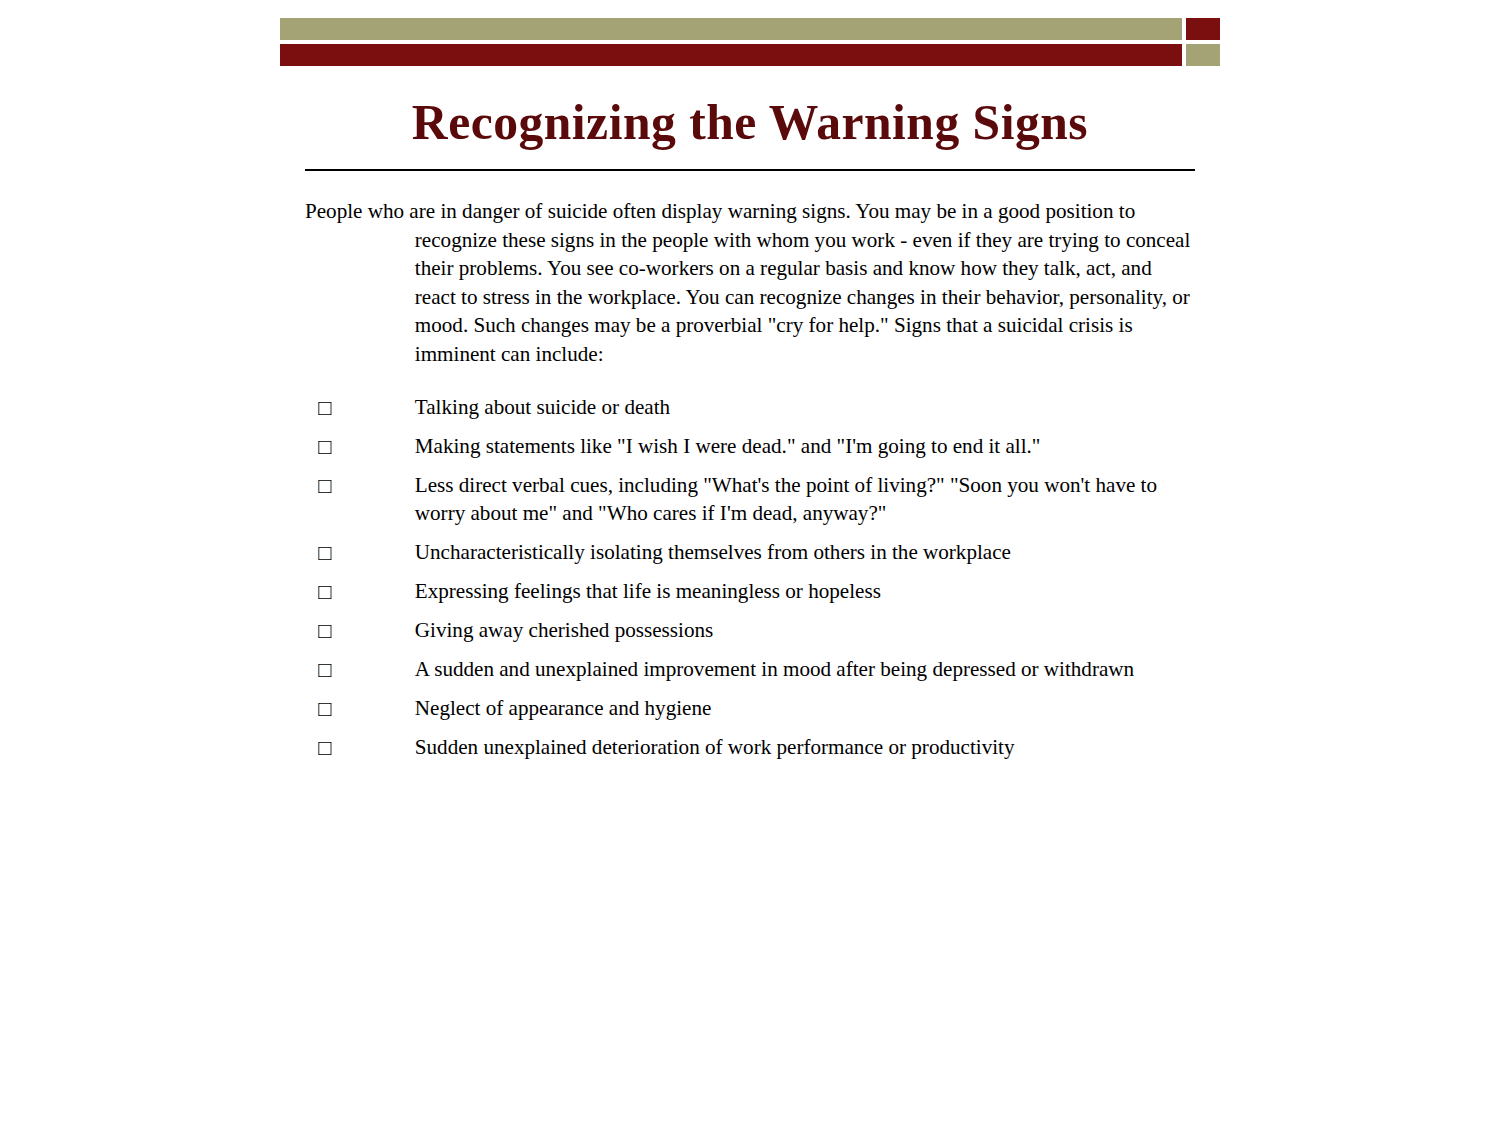Recognizing the Warning Signs
People who are in danger of suicide often display warning signs. You may be in a good position to recognize these signs in the people with whom you work - even if they are trying to conceal their problems. You see co-workers on a regular basis and know how they talk, act, and react to stress in the workplace. You can recognize changes in their behavior, personality, or mood. Such changes may be a proverbial "cry for help." Signs that a suicidal crisis is imminent can include:
Talking about suicide or death
Making statements like "I wish I were dead." and "I'm going to end it all."
Less direct verbal cues, including "What's the point of living?" "Soon you won't have to worry about me" and "Who cares if I'm dead, anyway?"
Uncharacteristically isolating themselves from others in the workplace
Expressing feelings that life is meaningless or hopeless
Giving away cherished possessions
A sudden and unexplained improvement in mood after being depressed or withdrawn
Neglect of appearance and hygiene
Sudden unexplained deterioration of work performance or productivity